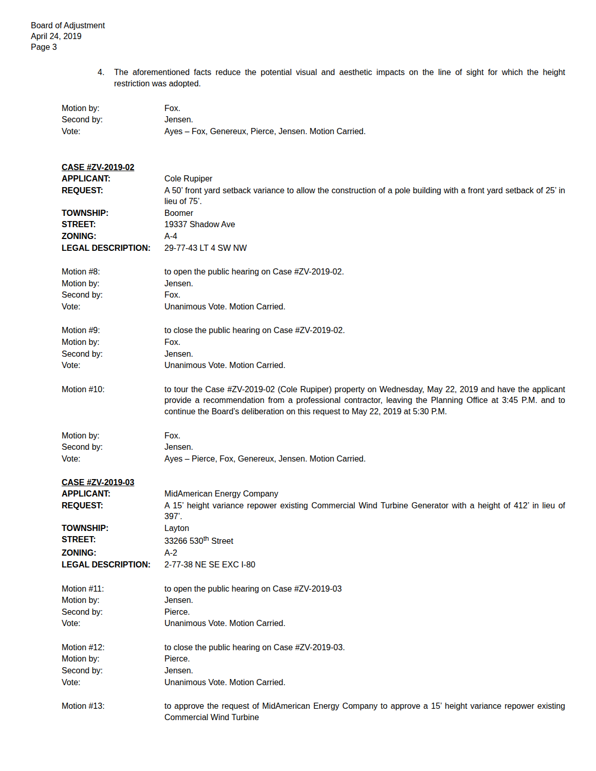Board of Adjustment
April 24, 2019
Page 3
4.
The aforementioned facts reduce the potential visual and aesthetic impacts on the line of sight for which the height restriction was adopted.
| Motion by: | Fox. |
| Second by: | Jensen. |
| Vote: | Ayes – Fox, Genereux, Pierce, Jensen. Motion Carried. |
CASE #ZV-2019-02
| APPLICANT: | Cole Rupiper |
| REQUEST: | A 50’ front yard setback variance to allow the construction of a pole building with a front yard setback of 25’ in lieu of 75’. |
| TOWNSHIP: | Boomer |
| STREET: | 19337 Shadow Ave |
| ZONING: | A-4 |
| LEGAL DESCRIPTION: | 29-77-43 LT 4 SW NW |
| Motion #8: | to open the public hearing on Case #ZV-2019-02. |
| Motion by: | Jensen. |
| Second by: | Fox. |
| Vote: | Unanimous Vote. Motion Carried. |
| Motion #9: | to close the public hearing on Case #ZV-2019-02. |
| Motion by: | Fox. |
| Second by: | Jensen. |
| Vote: | Unanimous Vote. Motion Carried. |
| Motion #10: | to tour the Case #ZV-2019-02 (Cole Rupiper) property on Wednesday, May 22, 2019 and have the applicant provide a recommendation from a professional contractor, leaving the Planning Office at 3:45 P.M. and to continue the Board’s deliberation on this request to May 22, 2019 at 5:30 P.M. |
| Motion by: | Fox. |
| Second by: | Jensen. |
| Vote: | Ayes – Pierce, Fox, Genereux, Jensen. Motion Carried. |
CASE #ZV-2019-03
| APPLICANT: | MidAmerican Energy Company |
| REQUEST: | A 15’ height variance repower existing Commercial Wind Turbine Generator with a height of 412’ in lieu of 397’. |
| TOWNSHIP: | Layton |
| STREET: | 33266 530 th Street |
| ZONING: | A-2 |
| LEGAL DESCRIPTION: | 2-77-38 NE SE EXC I-80 |
| Motion #11: | to open the public hearing on Case #ZV-2019-03 |
| Motion by: | Jensen. |
| Second by: | Pierce. |
| Vote: | Unanimous Vote. Motion Carried. |
| Motion #12: | to close the public hearing on Case #ZV-2019-03. |
| Motion by: | Pierce. |
| Second by: | Jensen. |
| Vote: | Unanimous Vote. Motion Carried. |
| Motion #13: | to approve the request of MidAmerican Energy Company to approve a 15’ height variance repower existing Commercial Wind Turbine |